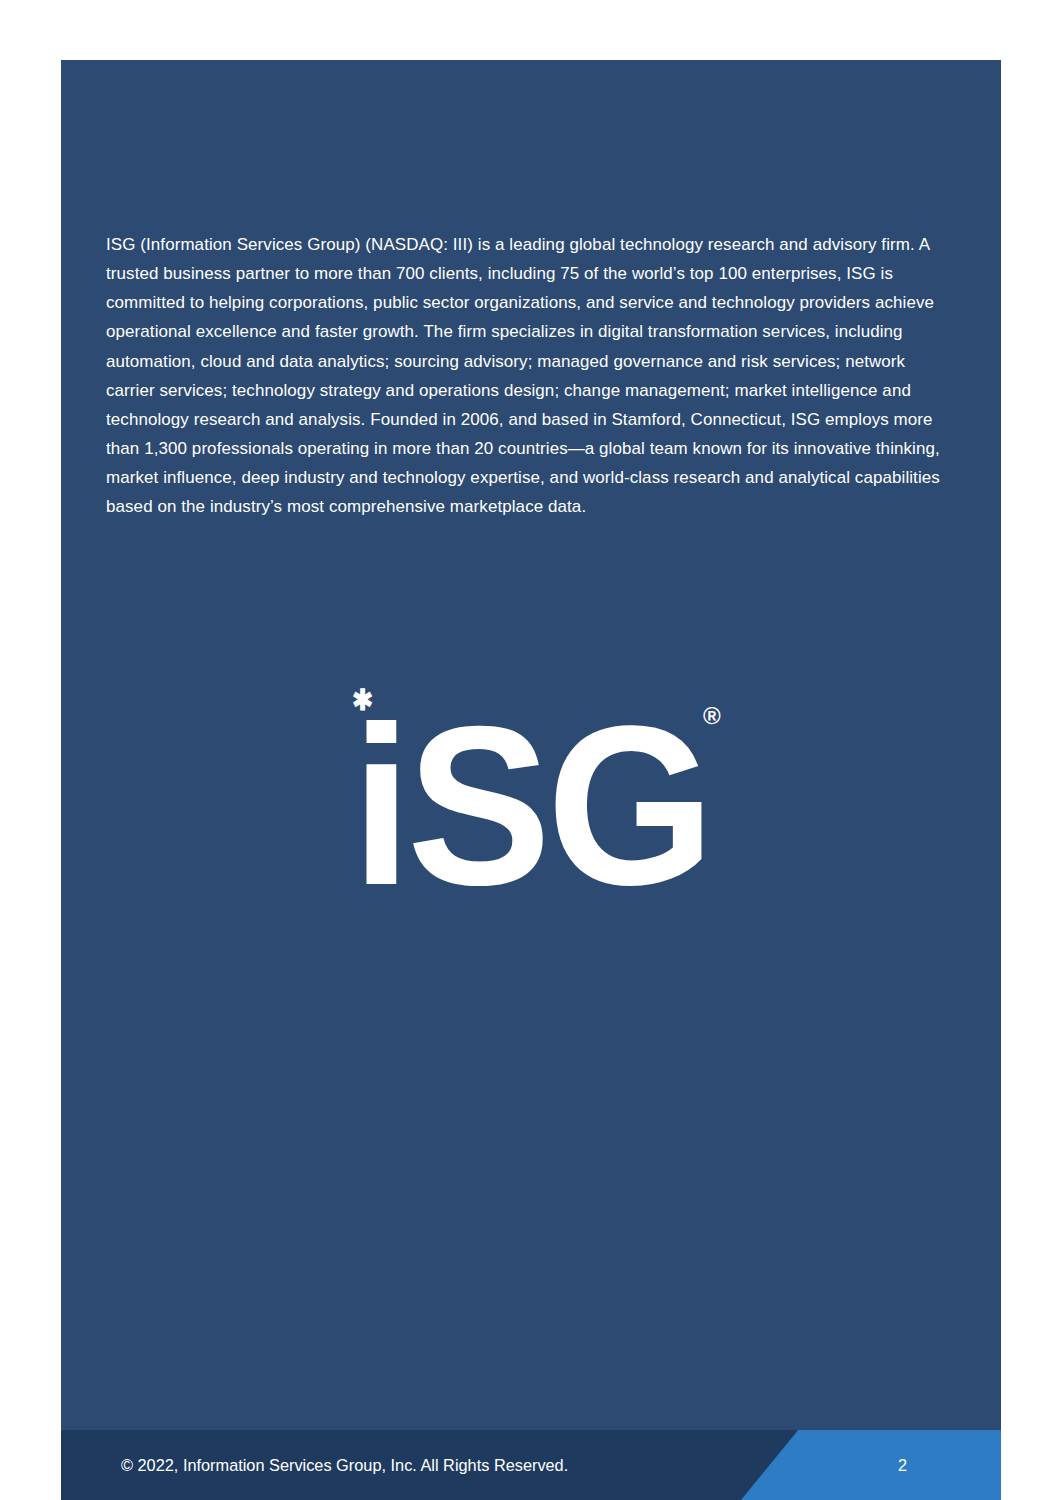ISG (Information Services Group) (NASDAQ: III) is a leading global technology research and advisory firm. A trusted business partner to more than 700 clients, including 75 of the world’s top 100 enterprises, ISG is committed to helping corporations, public sector organizations, and service and technology providers achieve operational excellence and faster growth. The firm specializes in digital transformation services, including automation, cloud and data analytics; sourcing advisory; managed governance and risk services; network carrier services; technology strategy and operations design; change management; market intelligence and technology research and analysis. Founded in 2006, and based in Stamford, Connecticut, ISG employs more than 1,300 professionals operating in more than 20 countries—a global team known for its innovative thinking, market influence, deep industry and technology expertise, and world-class research and analytical capabilities based on the industry’s most comprehensive marketplace data.
✱ iSG ®
© 2022, Information Services Group, Inc. All Rights Reserved. 2